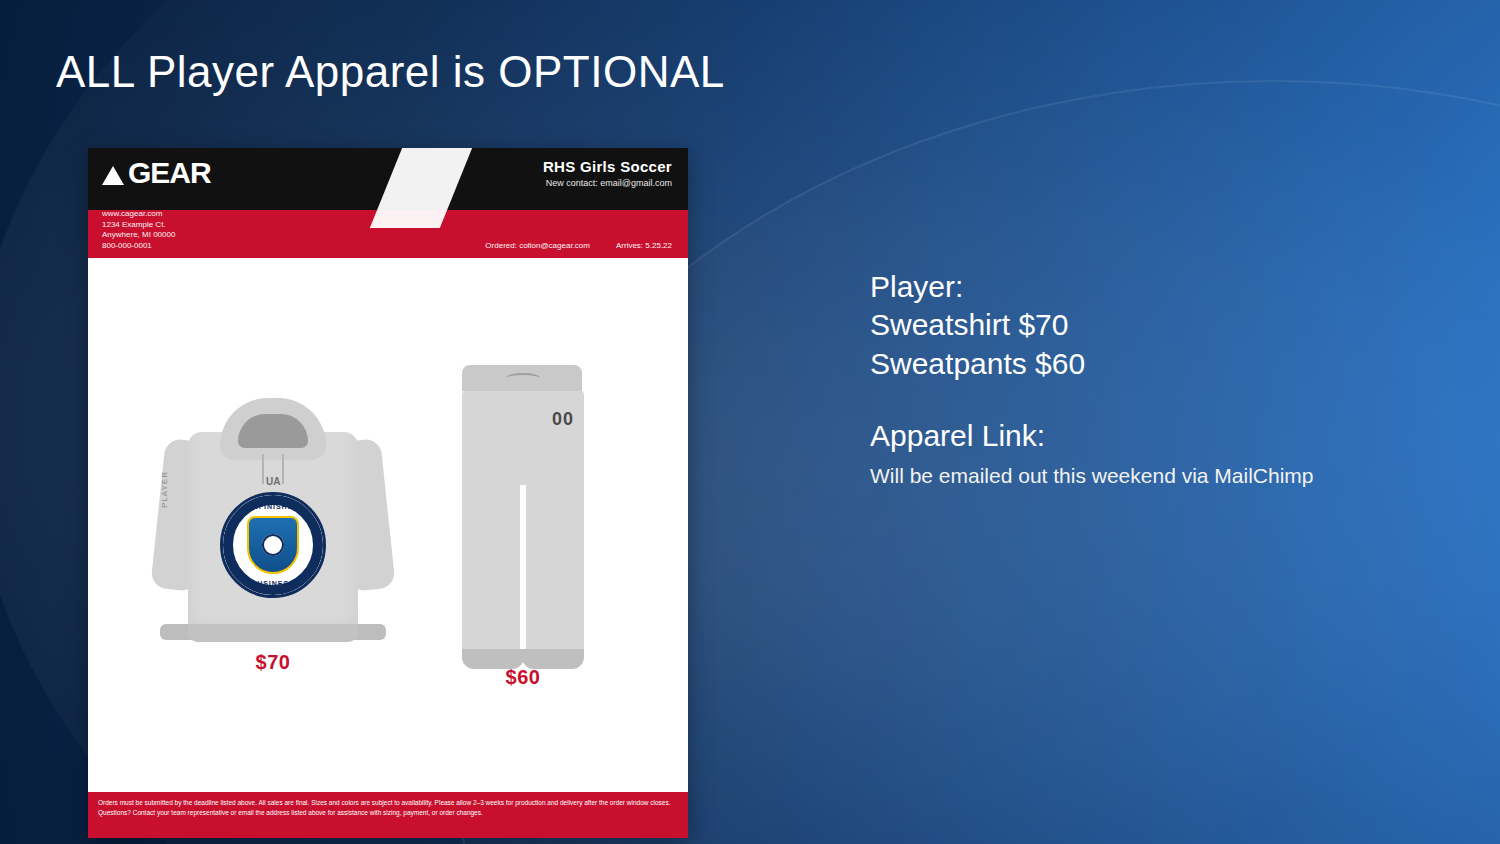ALL Player Apparel is OPTIONAL
GEAR
RHS Girls Soccer
New contact: email@gmail.com
www.cagear.com
1234 Example Ct.
Anywhere, MI 00000
800-000-0001
Ordered: colton@cagear.com Arrives: 5.25.22
UA
UNFINISHED BUSINESS
PLAYER
$70
00
$60
Orders must be submitted by the deadline listed above. All sales are final. Sizes and colors are subject to availability. Please allow 2–3 weeks for production and delivery after the order window closes. Questions? Contact your team representative or email the address listed above for assistance with sizing, payment, or order changes.
Player:
Sweatshirt $70
Sweatpants $60
Apparel Link:
Will be emailed out this weekend via MailChimp